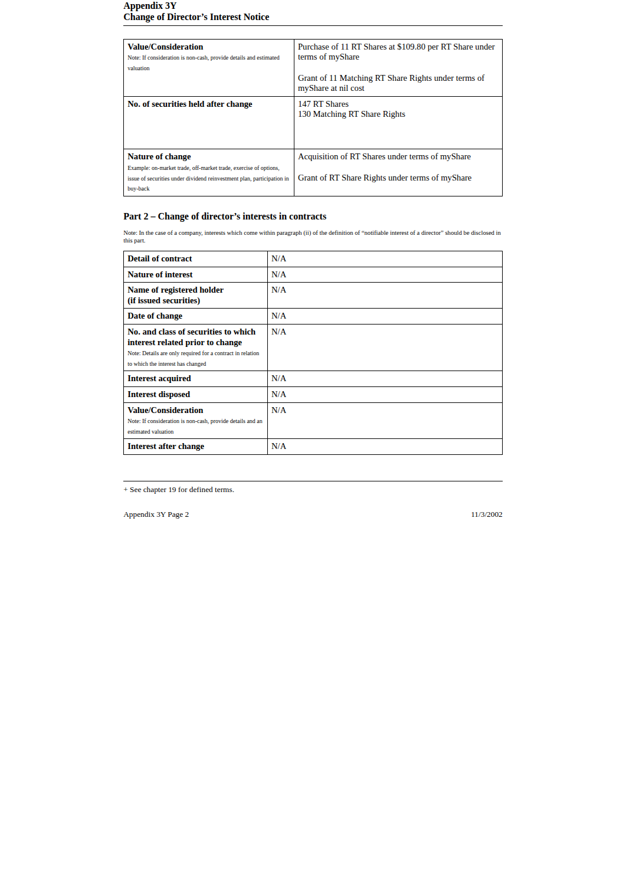Appendix 3Y
Change of Director’s Interest Notice
| Value/Consideration Note: If consideration is non-cash, provide details and estimated valuation | Purchase of 11 RT Shares at $109.80 per RT Share under terms of myShare Grant of 11 Matching RT Share Rights under terms of myShare at nil cost |
| No. of securities held after change | 147 RT Shares 130 Matching RT Share Rights |
| Nature of change Example: on-market trade, off-market trade, exercise of options, issue of securities under dividend reinvestment plan, participation in buy-back | Acquisition of RT Shares under terms of myShare Grant of RT Share Rights under terms of myShare |
Part 2 – Change of director’s interests in contracts
Note: In the case of a company, interests which come within paragraph (ii) of the definition of “notifiable interest of a director” should be disclosed in this part.
| Detail of contract | N/A |
| Nature of interest | N/A |
| Name of registered holder (if issued securities) | N/A |
| Date of change | N/A |
| No. and class of securities to which interest related prior to change Note: Details are only required for a contract in relation to which the interest has changed | N/A |
| Interest acquired | N/A |
| Interest disposed | N/A |
| Value/Consideration Note: If consideration is non-cash, provide details and an estimated valuation | N/A |
| Interest after change | N/A |
+ See chapter 19 for defined terms.
Appendix 3Y Page 2 11/3/2002